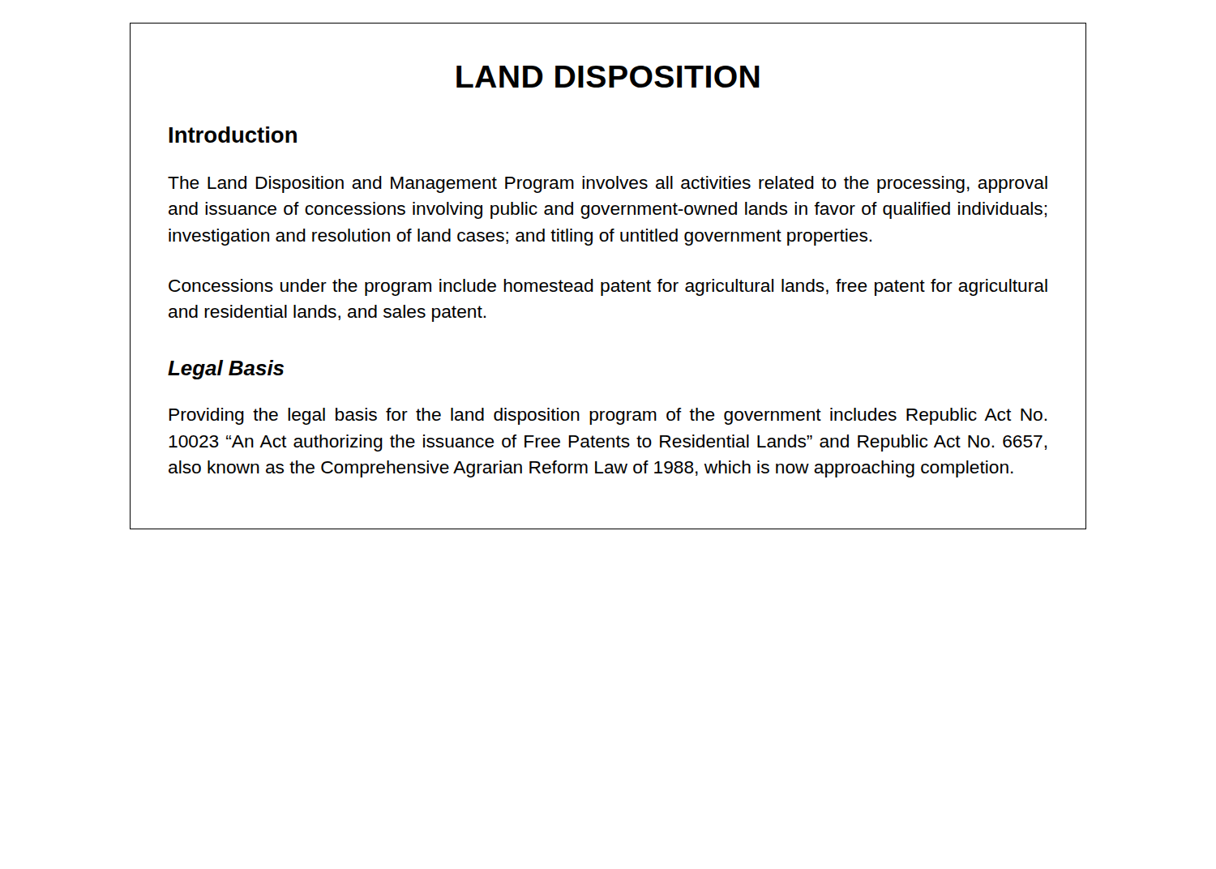LAND DISPOSITION
Introduction
The Land Disposition and Management Program involves all activities related to the processing, approval and issuance of concessions involving public and government-owned lands in favor of qualified individuals; investigation and resolution of land cases; and titling of untitled government properties.
Concessions under the program include homestead patent for agricultural lands, free patent for agricultural and residential lands, and sales patent.
Legal Basis
Providing the legal basis for the land disposition program of the government includes Republic Act No. 10023 “An Act authorizing the issuance of Free Patents to Residential Lands” and Republic Act No. 6657, also known as the Comprehensive Agrarian Reform Law of 1988, which is now approaching completion.